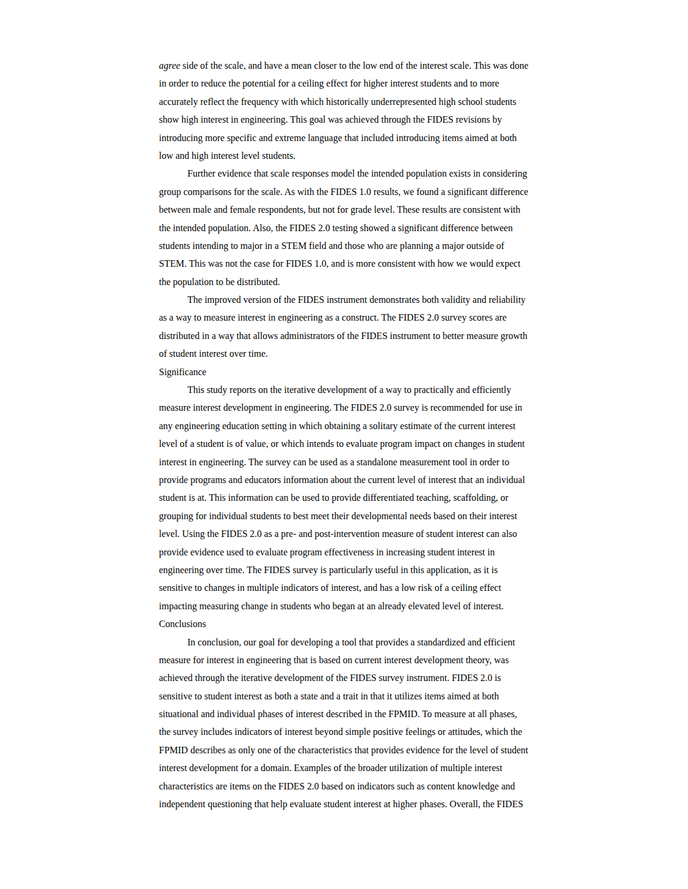agree side of the scale, and have a mean closer to the low end of the interest scale. This was done in order to reduce the potential for a ceiling effect for higher interest students and to more accurately reflect the frequency with which historically underrepresented high school students show high interest in engineering. This goal was achieved through the FIDES revisions by introducing more specific and extreme language that included introducing items aimed at both low and high interest level students.
Further evidence that scale responses model the intended population exists in considering group comparisons for the scale. As with the FIDES 1.0 results, we found a significant difference between male and female respondents, but not for grade level. These results are consistent with the intended population. Also, the FIDES 2.0 testing showed a significant difference between students intending to major in a STEM field and those who are planning a major outside of STEM. This was not the case for FIDES 1.0, and is more consistent with how we would expect the population to be distributed.
The improved version of the FIDES instrument demonstrates both validity and reliability as a way to measure interest in engineering as a construct. The FIDES 2.0 survey scores are distributed in a way that allows administrators of the FIDES instrument to better measure growth of student interest over time.
Significance
This study reports on the iterative development of a way to practically and efficiently measure interest development in engineering. The FIDES 2.0 survey is recommended for use in any engineering education setting in which obtaining a solitary estimate of the current interest level of a student is of value, or which intends to evaluate program impact on changes in student interest in engineering. The survey can be used as a standalone measurement tool in order to provide programs and educators information about the current level of interest that an individual student is at. This information can be used to provide differentiated teaching, scaffolding, or grouping for individual students to best meet their developmental needs based on their interest level. Using the FIDES 2.0 as a pre- and post-intervention measure of student interest can also provide evidence used to evaluate program effectiveness in increasing student interest in engineering over time. The FIDES survey is particularly useful in this application, as it is sensitive to changes in multiple indicators of interest, and has a low risk of a ceiling effect impacting measuring change in students who began at an already elevated level of interest.
Conclusions
In conclusion, our goal for developing a tool that provides a standardized and efficient measure for interest in engineering that is based on current interest development theory, was achieved through the iterative development of the FIDES survey instrument. FIDES 2.0 is sensitive to student interest as both a state and a trait in that it utilizes items aimed at both situational and individual phases of interest described in the FPMID. To measure at all phases, the survey includes indicators of interest beyond simple positive feelings or attitudes, which the FPMID describes as only one of the characteristics that provides evidence for the level of student interest development for a domain. Examples of the broader utilization of multiple interest characteristics are items on the FIDES 2.0 based on indicators such as content knowledge and independent questioning that help evaluate student interest at higher phases. Overall, the FIDES